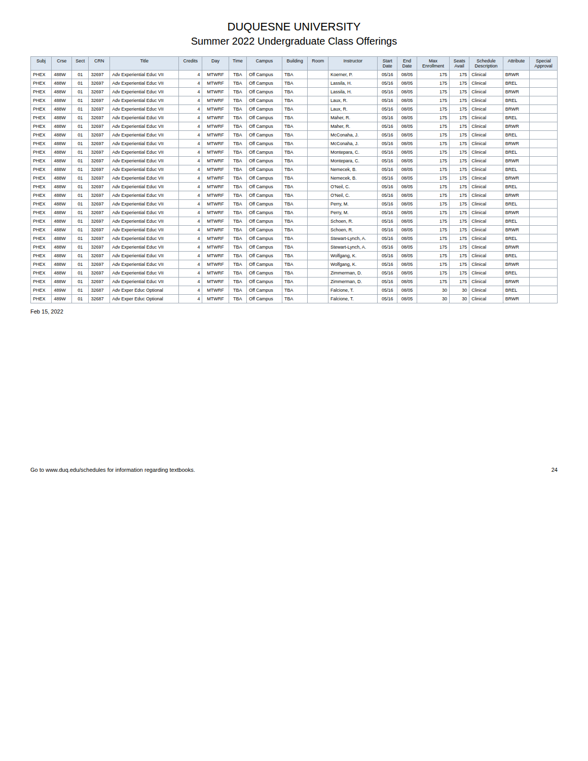DUQUESNE UNIVERSITY
Summer 2022 Undergraduate Class Offerings
| Subj | Crse | Sect | CRN | Title | Credits | Day | Time | Campus | Building | Room | Instructor | Start Date | End Date | Max Enrollment | Seats Avail | Schedule Description | Attribute | Special Approval |
| --- | --- | --- | --- | --- | --- | --- | --- | --- | --- | --- | --- | --- | --- | --- | --- | --- | --- | --- |
| PHEX | 488W | 01 | 32697 | Adv Experiential Educ VII | 4 | MTWRF | TBA | Off Campus | TBA | | Koerner, P. | 05/16 | 08/05 | 175 | 175 | Clinical | BRWR | |
| PHEX | 488W | 01 | 32697 | Adv Experiential Educ VII | 4 | MTWRF | TBA | Off Campus | TBA | | Lassila, H. | 05/16 | 08/05 | 175 | 175 | Clinical | BREL | |
| PHEX | 488W | 01 | 32697 | Adv Experiential Educ VII | 4 | MTWRF | TBA | Off Campus | TBA | | Lassila, H. | 05/16 | 08/05 | 175 | 175 | Clinical | BRWR | |
| PHEX | 488W | 01 | 32697 | Adv Experiential Educ VII | 4 | MTWRF | TBA | Off Campus | TBA | | Laux, R. | 05/16 | 08/05 | 175 | 175 | Clinical | BREL | |
| PHEX | 488W | 01 | 32697 | Adv Experiential Educ VII | 4 | MTWRF | TBA | Off Campus | TBA | | Laux, R. | 05/16 | 08/05 | 175 | 175 | Clinical | BRWR | |
| PHEX | 488W | 01 | 32697 | Adv Experiential Educ VII | 4 | MTWRF | TBA | Off Campus | TBA | | Maher, R. | 05/16 | 08/05 | 175 | 175 | Clinical | BREL | |
| PHEX | 488W | 01 | 32697 | Adv Experiential Educ VII | 4 | MTWRF | TBA | Off Campus | TBA | | Maher, R. | 05/16 | 08/05 | 175 | 175 | Clinical | BRWR | |
| PHEX | 488W | 01 | 32697 | Adv Experiential Educ VII | 4 | MTWRF | TBA | Off Campus | TBA | | McConaha, J. | 05/16 | 08/05 | 175 | 175 | Clinical | BREL | |
| PHEX | 488W | 01 | 32697 | Adv Experiential Educ VII | 4 | MTWRF | TBA | Off Campus | TBA | | McConaha, J. | 05/16 | 08/05 | 175 | 175 | Clinical | BRWR | |
| PHEX | 488W | 01 | 32697 | Adv Experiential Educ VII | 4 | MTWRF | TBA | Off Campus | TBA | | Montepara, C. | 05/16 | 08/05 | 175 | 175 | Clinical | BREL | |
| PHEX | 488W | 01 | 32697 | Adv Experiential Educ VII | 4 | MTWRF | TBA | Off Campus | TBA | | Montepara, C. | 05/16 | 08/05 | 175 | 175 | Clinical | BRWR | |
| PHEX | 488W | 01 | 32697 | Adv Experiential Educ VII | 4 | MTWRF | TBA | Off Campus | TBA | | Nemecek, B. | 05/16 | 08/05 | 175 | 175 | Clinical | BREL | |
| PHEX | 488W | 01 | 32697 | Adv Experiential Educ VII | 4 | MTWRF | TBA | Off Campus | TBA | | Nemecek, B. | 05/16 | 08/05 | 175 | 175 | Clinical | BRWR | |
| PHEX | 488W | 01 | 32697 | Adv Experiential Educ VII | 4 | MTWRF | TBA | Off Campus | TBA | | O'Neil, C. | 05/16 | 08/05 | 175 | 175 | Clinical | BREL | |
| PHEX | 488W | 01 | 32697 | Adv Experiential Educ VII | 4 | MTWRF | TBA | Off Campus | TBA | | O'Neil, C. | 05/16 | 08/05 | 175 | 175 | Clinical | BRWR | |
| PHEX | 488W | 01 | 32697 | Adv Experiential Educ VII | 4 | MTWRF | TBA | Off Campus | TBA | | Perry, M. | 05/16 | 08/05 | 175 | 175 | Clinical | BREL | |
| PHEX | 488W | 01 | 32697 | Adv Experiential Educ VII | 4 | MTWRF | TBA | Off Campus | TBA | | Perry, M. | 05/16 | 08/05 | 175 | 175 | Clinical | BRWR | |
| PHEX | 488W | 01 | 32697 | Adv Experiential Educ VII | 4 | MTWRF | TBA | Off Campus | TBA | | Schoen, R. | 05/16 | 08/05 | 175 | 175 | Clinical | BREL | |
| PHEX | 488W | 01 | 32697 | Adv Experiential Educ VII | 4 | MTWRF | TBA | Off Campus | TBA | | Schoen, R. | 05/16 | 08/05 | 175 | 175 | Clinical | BRWR | |
| PHEX | 488W | 01 | 32697 | Adv Experiential Educ VII | 4 | MTWRF | TBA | Off Campus | TBA | | Stewart-Lynch, A. | 05/16 | 08/05 | 175 | 175 | Clinical | BREL | |
| PHEX | 488W | 01 | 32697 | Adv Experiential Educ VII | 4 | MTWRF | TBA | Off Campus | TBA | | Stewart-Lynch, A. | 05/16 | 08/05 | 175 | 175 | Clinical | BRWR | |
| PHEX | 488W | 01 | 32697 | Adv Experiential Educ VII | 4 | MTWRF | TBA | Off Campus | TBA | | Wolfgang, K. | 05/16 | 08/05 | 175 | 175 | Clinical | BREL | |
| PHEX | 488W | 01 | 32697 | Adv Experiential Educ VII | 4 | MTWRF | TBA | Off Campus | TBA | | Wolfgang, K. | 05/16 | 08/05 | 175 | 175 | Clinical | BRWR | |
| PHEX | 488W | 01 | 32697 | Adv Experiential Educ VII | 4 | MTWRF | TBA | Off Campus | TBA | | Zimmerman, D. | 05/16 | 08/05 | 175 | 175 | Clinical | BREL | |
| PHEX | 488W | 01 | 32697 | Adv Experiential Educ VII | 4 | MTWRF | TBA | Off Campus | TBA | | Zimmerman, D. | 05/16 | 08/05 | 175 | 175 | Clinical | BRWR | |
| PHEX | 489W | 01 | 32687 | Adv Exper Educ Optional | 4 | MTWRF | TBA | Off Campus | TBA | | Falcione, T. | 05/16 | 08/05 | 30 | 30 | Clinical | BREL | |
| PHEX | 489W | 01 | 32687 | Adv Exper Educ Optional | 4 | MTWRF | TBA | Off Campus | TBA | | Falcione, T. | 05/16 | 08/05 | 30 | 30 | Clinical | BRWR | |
Feb 15, 2022
Go to www.duq.edu/schedules for information regarding textbooks. 24